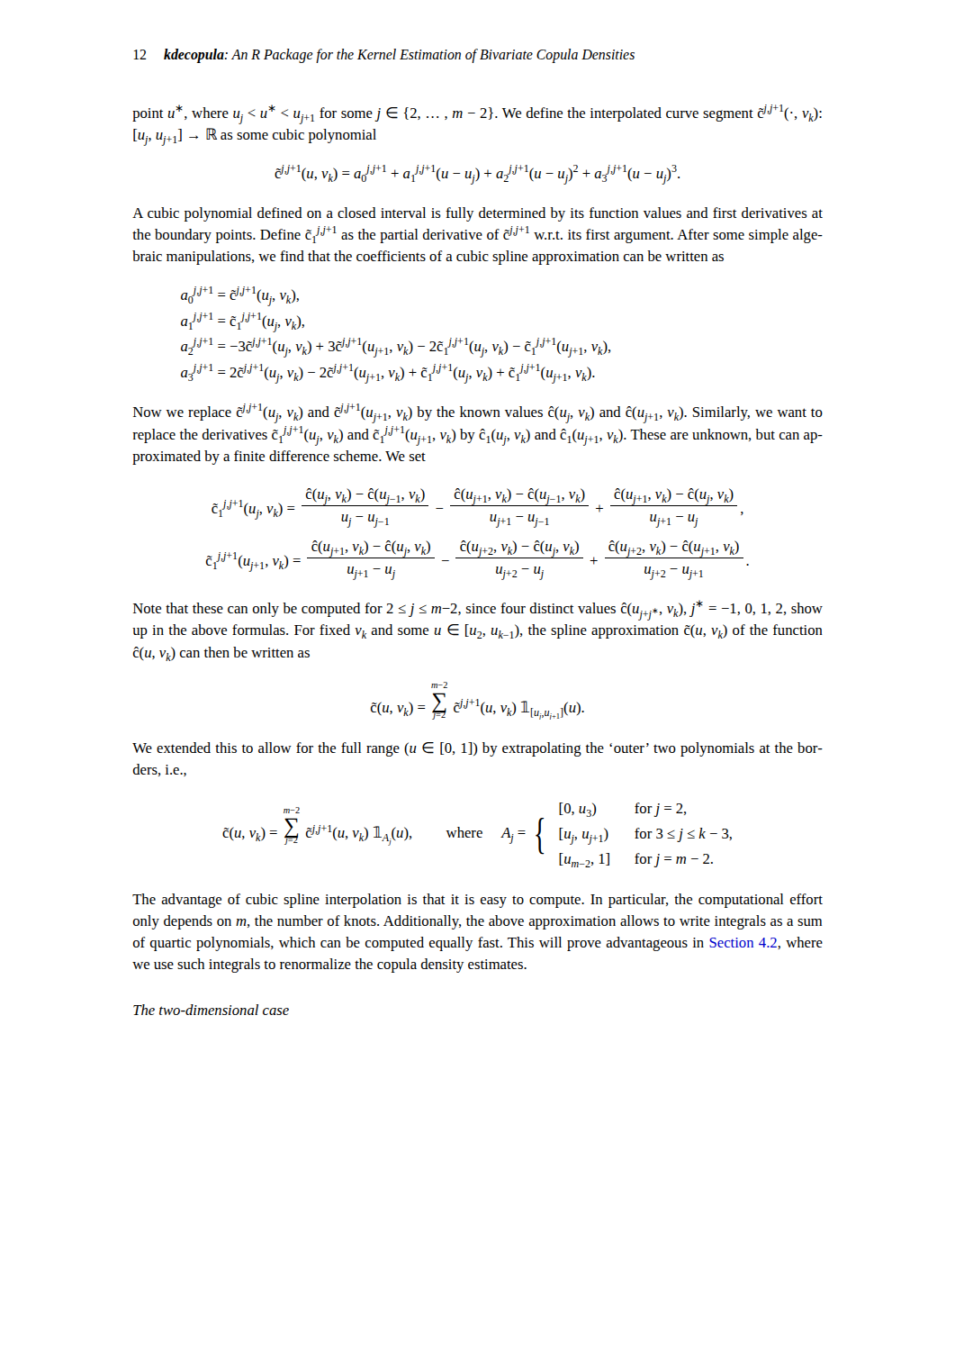12 kdecopula: An R Package for the Kernel Estimation of Bivariate Copula Densities
point u∗, where uj < u∗ < uj+1 for some j ∈ {2, … , m − 2}. We define the interpolated curve segment c̃j,j+1(·, vk): [uj, uj+1] → ℝ as some cubic polynomial
c̃j,j+1(u, vk) = a0j,j+1 + a1j,j+1(u − uj) + a2j,j+1(u − uj)2 + a3j,j+1(u − uj)3.
A cubic polynomial defined on a closed interval is fully determined by its function values and first derivatives at the boundary points. Define c̃1j,j+1 as the partial derivative of c̃j,j+1 w.r.t. its first argument. After some simple algebraic manipulations, we find that the coefficients of a cubic spline approximation can be written as
a0j,j+1 = c̃j,j+1(uj, vk),
a1j,j+1 = c̃1j,j+1(uj, vk),
a2j,j+1 = −3c̃j,j+1(uj, vk) + 3c̃j,j+1(uj+1, vk) − 2c̃1j,j+1(uj, vk) − c̃1j,j+1(uj+1, vk),
a3j,j+1 = 2c̃j,j+1(uj, vk) − 2c̃j,j+1(uj+1, vk) + c̃1j,j+1(uj, vk) + c̃1j,j+1(uj+1, vk).
Now we replace c̃j,j+1(uj, vk) and c̃j,j+1(uj+1, vk) by the known values ĉ(uj, vk) and ĉ(uj+1, vk). Similarly, we want to replace the derivatives c̃1j,j+1(uj, vk) and c̃1j,j+1(uj+1, vk) by ĉ1(uj, vk) and ĉ1(uj+1, vk). These are unknown, but can approximated by a finite difference scheme. We set
c̃1j,j+1(uj, vk) = ĉ(uj, vk) − ĉ(uj−1, vk) uj − uj−1 − ĉ(uj+1, vk) − ĉ(uj−1, vk) uj+1 − uj−1 + ĉ(uj+1, vk) − ĉ(uj, vk) uj+1 − uj,
c̃1j,j+1(uj+1, vk) = ĉ(uj+1, vk) − ĉ(uj, vk) uj+1 − uj − ĉ(uj+2, vk) − ĉ(uj, vk) uj+2 − uj + ĉ(uj+2, vk) − ĉ(uj+1, vk) uj+2 − uj+1.
Note that these can only be computed for 2 ≤ j ≤ m−2, since four distinct values ĉ(uj+j∗, vk), j∗ = −1, 0, 1, 2, show up in the above formulas. For fixed vk and some u ∈ [u2, uk−1), the spline approximation c̃(u, vk) of the function ĉ(u, vk) can then be written as
c̃(u, vk) = m−2∑j=2 c̃j,j+1(u, vk) 𝟙[uj,uj+1](u).
We extended this to allow for the full range (u ∈ [0, 1]) by extrapolating the ‘outer’ two polynomials at the borders, i.e.,
c̃(u, vk) = m−2∑j=2 c̃j,j+1(u, vk) 𝟙Aj(u), where Aj = { [0, u3) for j = 2, [uj, uj+1) for 3 ≤ j ≤ k − 3, [um−2, 1] for j = m − 2.
The advantage of cubic spline interpolation is that it is easy to compute. In particular, the computational effort only depends on m, the number of knots. Additionally, the above approximation allows to write integrals as a sum of quartic polynomials, which can be computed equally fast. This will prove advantageous in Section 4.2, where we use such integrals to renormalize the copula density estimates.
The two-dimensional case